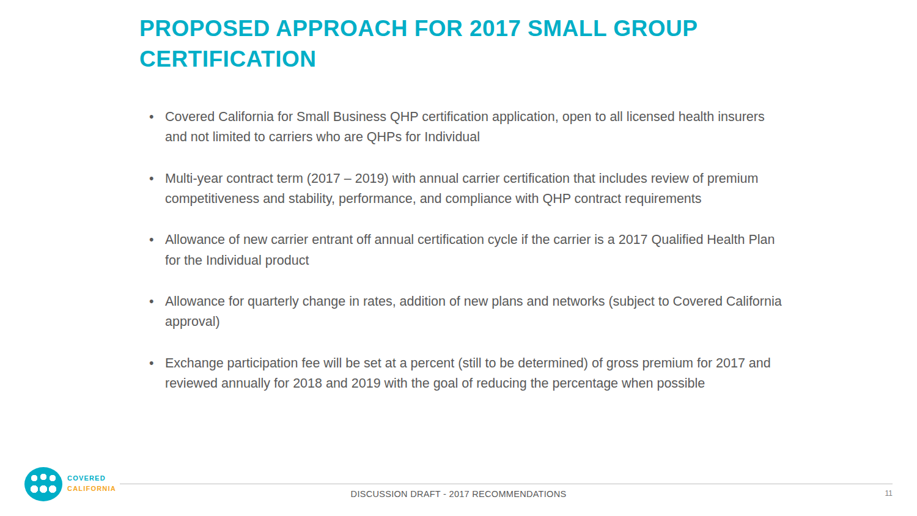PROPOSED APPROACH FOR 2017 SMALL GROUP CERTIFICATION
Covered California for Small Business QHP certification application, open to all licensed health insurers and not limited to carriers who are QHPs for Individual
Multi-year contract term (2017 – 2019) with annual carrier certification that includes review of premium competitiveness and stability, performance, and compliance with QHP contract requirements
Allowance of new carrier entrant off annual certification cycle if the carrier is a 2017 Qualified Health Plan for the Individual product
Allowance for quarterly change in rates, addition of new plans and networks (subject to Covered California approval)
Exchange participation fee will be set at a percent (still to be determined) of gross premium for 2017 and reviewed annually for 2018 and 2019 with the goal of reducing the percentage when possible
COVERED
CALIFORNIA
DISCUSSION DRAFT - 2017 RECOMMENDATIONS
11